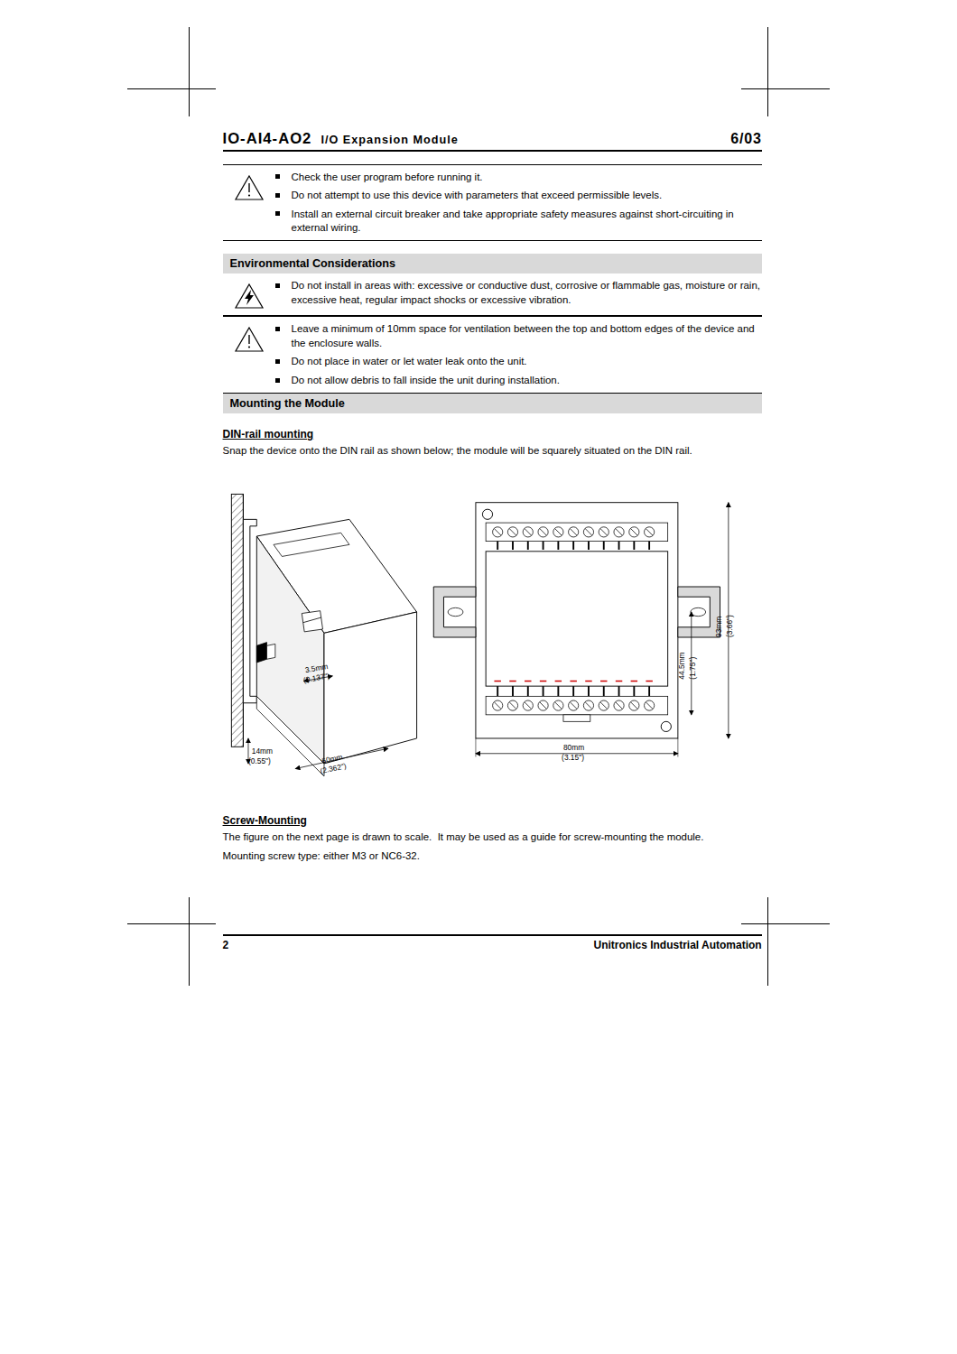IO-AI4-AO2 I/O Expansion Module 6/03
Check the user program before running it.
Do not attempt to use this device with parameters that exceed permissible levels.
Install an external circuit breaker and take appropriate safety measures against short-circuiting in external wiring.
Environmental Considerations
Do not install in areas with: excessive or conductive dust, corrosive or flammable gas, moisture or rain, excessive heat, regular impact shocks or excessive vibration.
Leave a minimum of 10mm space for ventilation between the top and bottom edges of the device and the enclosure walls.
Do not place in water or let water leak onto the unit.
Do not allow debris to fall inside the unit during installation.
Mounting the Module
DIN-rail mounting
Snap the device onto the DIN rail as shown below; the module will be squarely situated on the DIN rail.
3.5mm (0.137") 14mm (0.55") 60mm (2.362") 44.5mm (1.75") 93mm (3.66") 80mm (3.15")
Screw-Mounting
The figure on the next page is drawn to scale. It may be used as a guide for screw-mounting the module.
Mounting screw type: either M3 or NC6-32.
2 Unitronics Industrial Automation